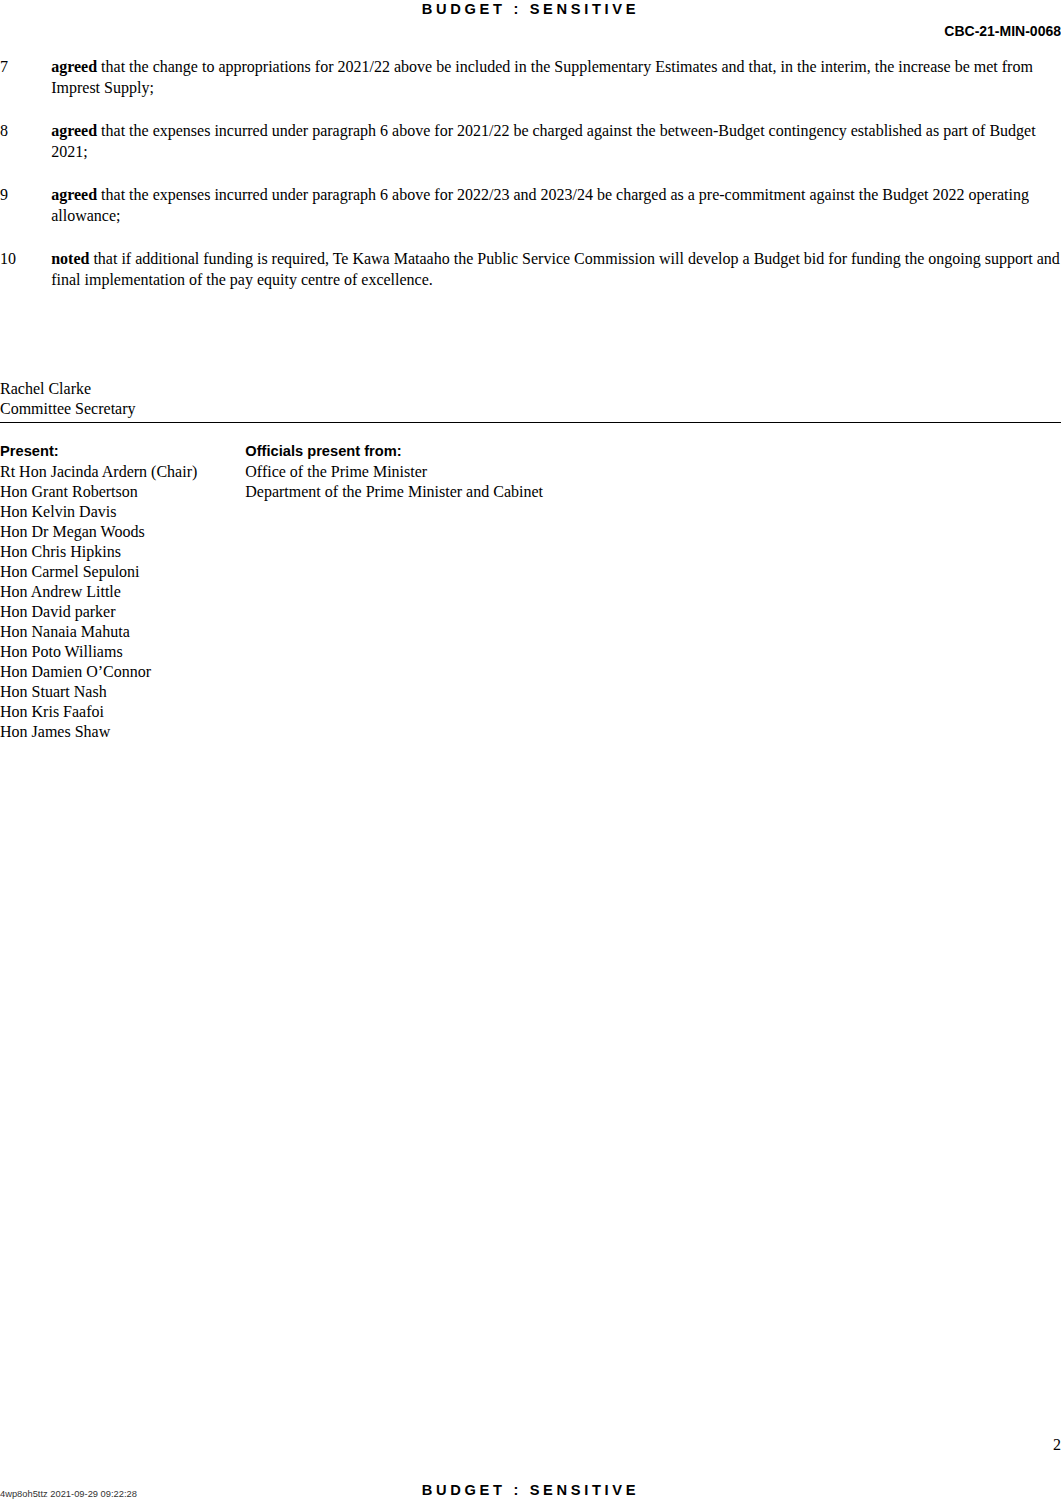BUDGET : SENSITIVE
CBC-21-MIN-0068
7
agreed that the change to appropriations for 2021/22 above be included in the Supplementary Estimates and that, in the interim, the increase be met from Imprest Supply;
8
agreed that the expenses incurred under paragraph 6 above for 2021/22 be charged against the between-Budget contingency established as part of Budget 2021;
9
agreed that the expenses incurred under paragraph 6 above for 2022/23 and 2023/24 be charged as a pre-commitment against the Budget 2022 operating allowance;
10
noted that if additional funding is required, Te Kawa Mataaho the Public Service Commission will develop a Budget bid for funding the ongoing support and final implementation of the pay equity centre of excellence.
Rachel Clarke
Committee Secretary
Present:
Rt Hon Jacinda Ardern (Chair)
Hon Grant Robertson
Hon Kelvin Davis
Hon Dr Megan Woods
Hon Chris Hipkins
Hon Carmel Sepuloni
Hon Andrew Little
Hon David parker
Hon Nanaia Mahuta
Hon Poto Williams
Hon Damien O’Connor
Hon Stuart Nash
Hon Kris Faafoi
Hon James Shaw
Officials present from:
Office of the Prime Minister
Department of the Prime Minister and Cabinet
2
4wp8oh5ttz 2021-09-29 09:22:28
BUDGET : SENSITIVE